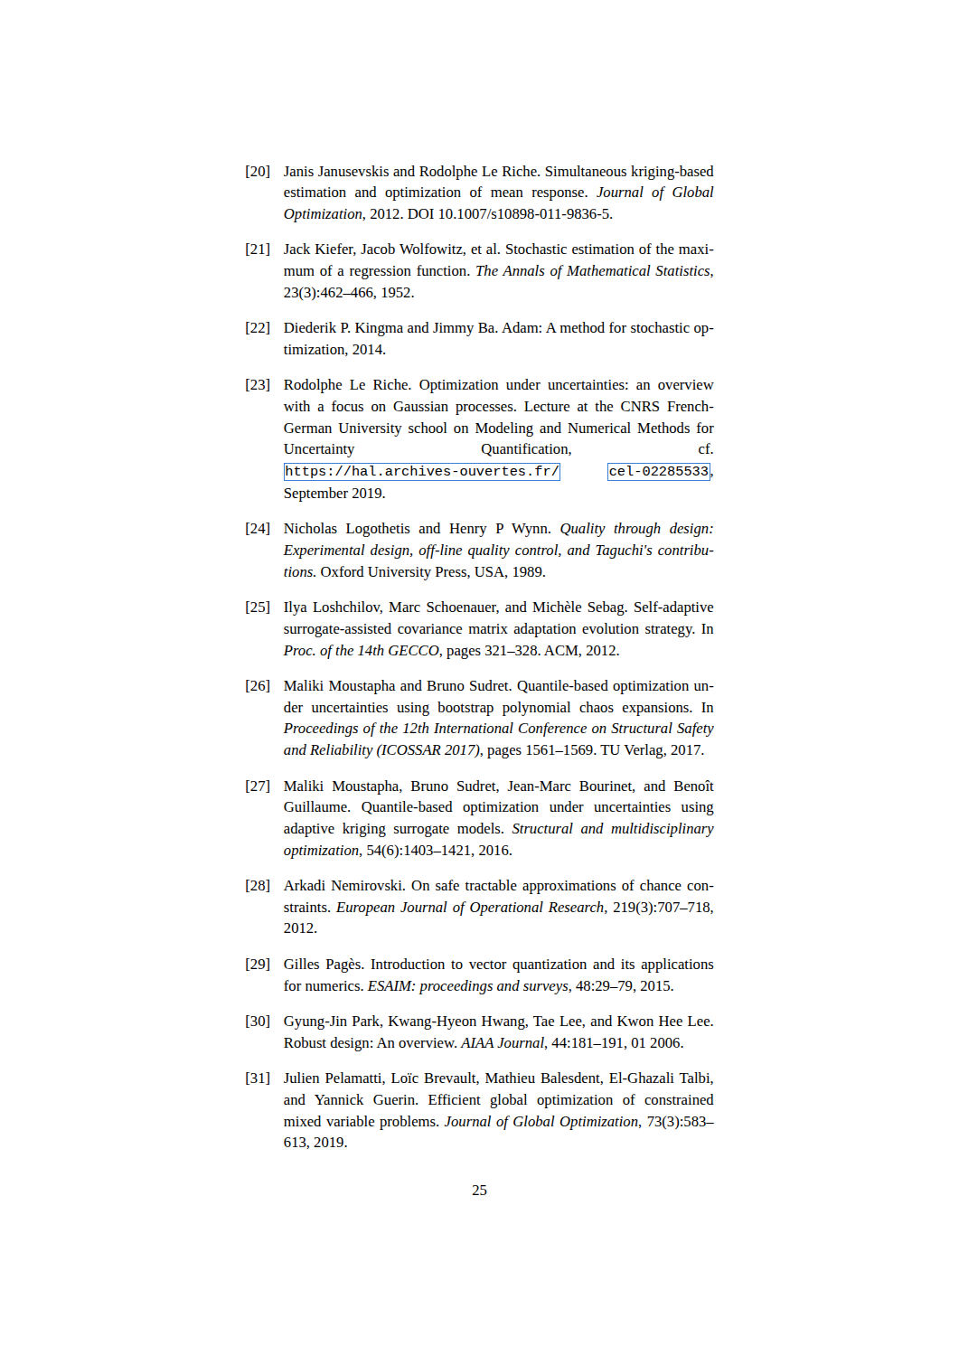[20] Janis Janusevskis and Rodolphe Le Riche. Simultaneous kriging-based estimation and optimization of mean response. Journal of Global Optimization, 2012. DOI 10.1007/s10898-011-9836-5.
[21] Jack Kiefer, Jacob Wolfowitz, et al. Stochastic estimation of the maximum of a regression function. The Annals of Mathematical Statistics, 23(3):462–466, 1952.
[22] Diederik P. Kingma and Jimmy Ba. Adam: A method for stochastic optimization, 2014.
[23] Rodolphe Le Riche. Optimization under uncertainties: an overview with a focus on Gaussian processes. Lecture at the CNRS French-German University school on Modeling and Numerical Methods for Uncertainty Quantification, cf. https://hal.archives-ouvertes.fr/ cel-02285533, September 2019.
[24] Nicholas Logothetis and Henry P Wynn. Quality through design: Experimental design, off-line quality control, and Taguchi's contributions. Oxford University Press, USA, 1989.
[25] Ilya Loshchilov, Marc Schoenauer, and Michèle Sebag. Self-adaptive surrogate-assisted covariance matrix adaptation evolution strategy. In Proc. of the 14th GECCO, pages 321–328. ACM, 2012.
[26] Maliki Moustapha and Bruno Sudret. Quantile-based optimization under uncertainties using bootstrap polynomial chaos expansions. In Proceedings of the 12th International Conference on Structural Safety and Reliability (ICOSSAR 2017), pages 1561–1569. TU Verlag, 2017.
[27] Maliki Moustapha, Bruno Sudret, Jean-Marc Bourinet, and Benoît Guillaume. Quantile-based optimization under uncertainties using adaptive kriging surrogate models. Structural and multidisciplinary optimization, 54(6):1403–1421, 2016.
[28] Arkadi Nemirovski. On safe tractable approximations of chance constraints. European Journal of Operational Research, 219(3):707–718, 2012.
[29] Gilles Pagès. Introduction to vector quantization and its applications for numerics. ESAIM: proceedings and surveys, 48:29–79, 2015.
[30] Gyung-Jin Park, Kwang-Hyeon Hwang, Tae Lee, and Kwon Hee Lee. Robust design: An overview. AIAA Journal, 44:181–191, 01 2006.
[31] Julien Pelamatti, Loïc Brevault, Mathieu Balesdent, El-Ghazali Talbi, and Yannick Guerin. Efficient global optimization of constrained mixed variable problems. Journal of Global Optimization, 73(3):583–613, 2019.
25